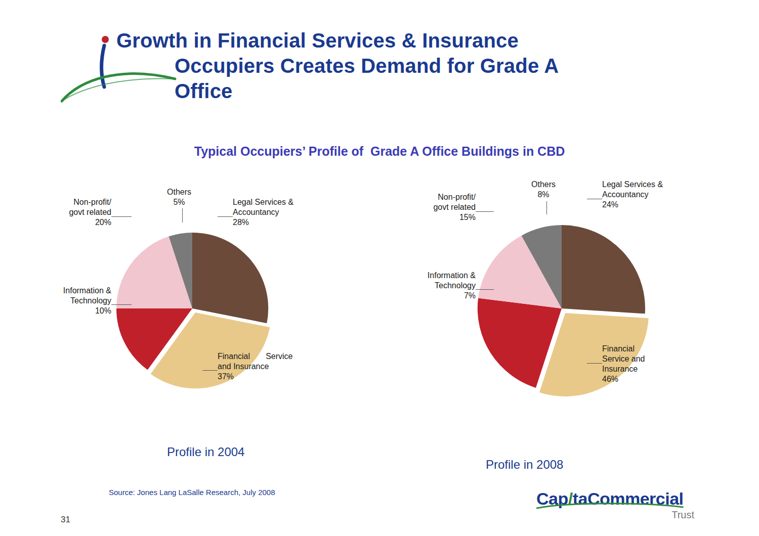Growth in Financial Services & Insurance Occupiers Creates Demand for Grade A Office
Typical Occupiers’ Profile of Grade A Office Buildings in CBD
Financial 37% : 100.8 -> 234deg (exploded slightly down-right)
Others
5%
Non-profit/
govt related
20%
Information &
Technology
10%
Legal Services &
Accountancy
28%
Financial Service
and Insurance
37%
Others
8%
Non-profit/
govt related
15%
Information &
Technology
7%
Legal Services &
Accountancy
24%
Financial
Service and
Insurance
46%
Profile in 2004
Profile in 2008
Source: Jones Lang LaSalle Research, July 2008
31
Cap/taCommercial
Trust